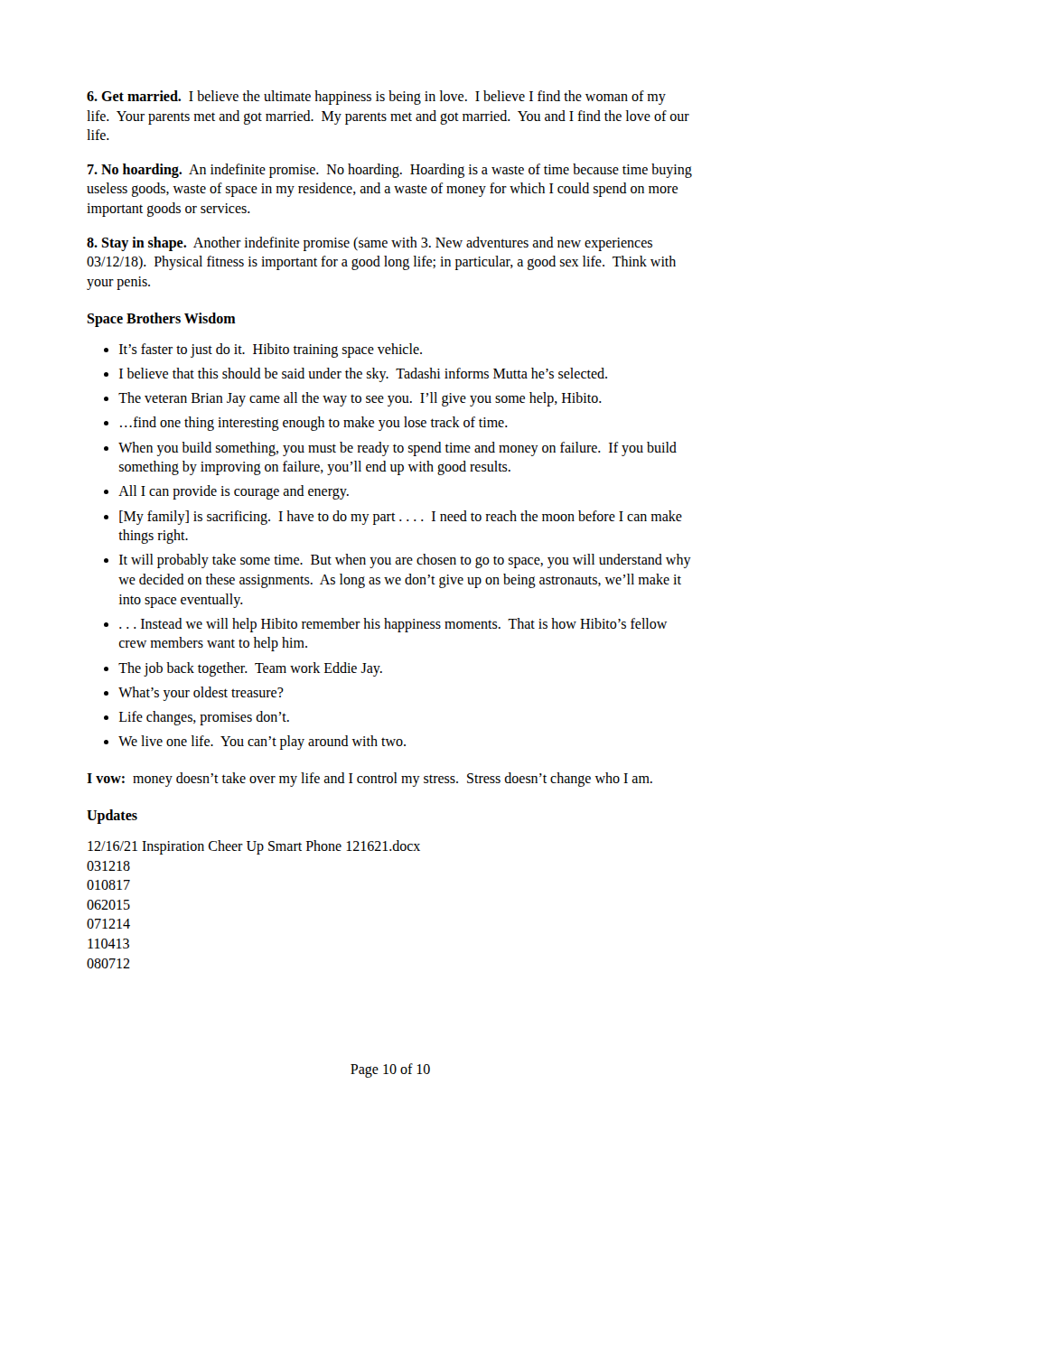6. Get married. I believe the ultimate happiness is being in love. I believe I find the woman of my life. Your parents met and got married. My parents met and got married. You and I find the love of our life.
7. No hoarding. An indefinite promise. No hoarding. Hoarding is a waste of time because time buying useless goods, waste of space in my residence, and a waste of money for which I could spend on more important goods or services.
8. Stay in shape. Another indefinite promise (same with 3. New adventures and new experiences 03/12/18). Physical fitness is important for a good long life; in particular, a good sex life. Think with your penis.
Space Brothers Wisdom
It’s faster to just do it. Hibito training space vehicle.
I believe that this should be said under the sky. Tadashi informs Mutta he’s selected.
The veteran Brian Jay came all the way to see you. I’ll give you some help, Hibito.
…find one thing interesting enough to make you lose track of time.
When you build something, you must be ready to spend time and money on failure. If you build something by improving on failure, you’ll end up with good results.
All I can provide is courage and energy.
[My family] is sacrificing. I have to do my part . . . . I need to reach the moon before I can make things right.
It will probably take some time. But when you are chosen to go to space, you will understand why we decided on these assignments. As long as we don’t give up on being astronauts, we’ll make it into space eventually.
. . . Instead we will help Hibito remember his happiness moments. That is how Hibito’s fellow crew members want to help him.
The job back together. Team work Eddie Jay.
What’s your oldest treasure?
Life changes, promises don’t.
We live one life. You can’t play around with two.
I vow: money doesn’t take over my life and I control my stress. Stress doesn’t change who I am.
Updates
12/16/21 Inspiration Cheer Up Smart Phone 121621.docx
031218
010817
062015
071214
110413
080712
Page 10 of 10